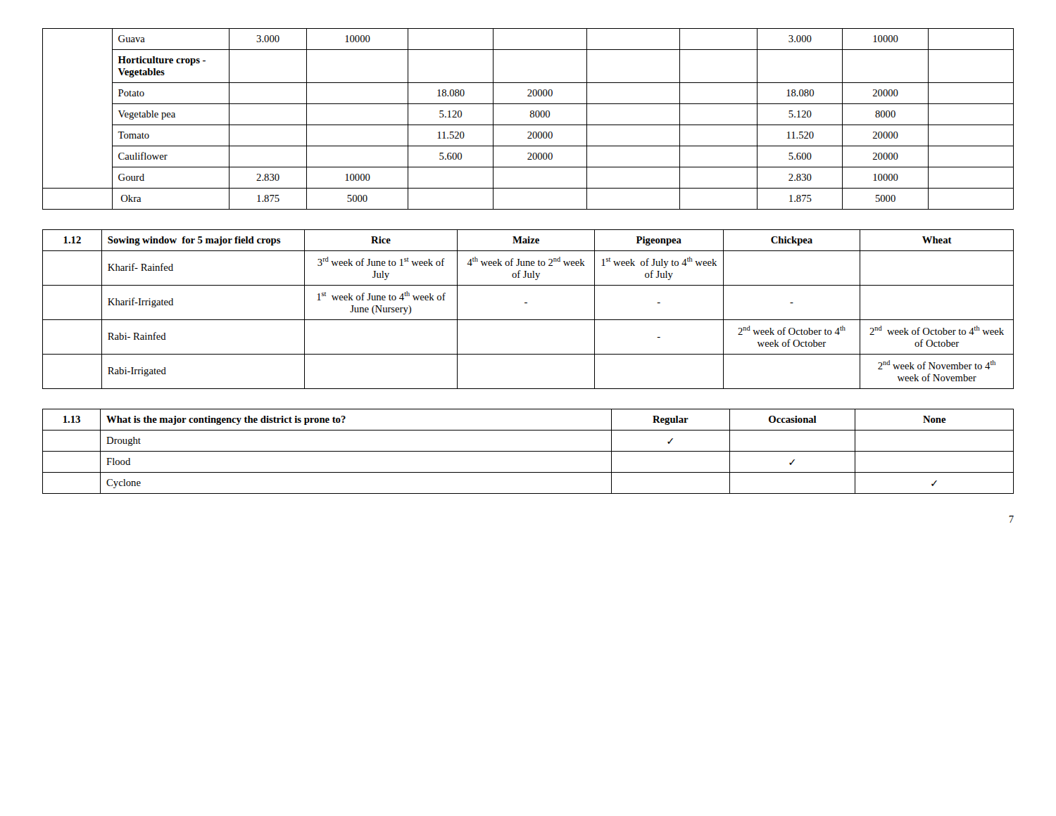| | Guava | 3.000 | 10000 | | | | | 3.000 | 10000 | |
| Horticulture crops - Vegetables | | | | | | | | | |
| Potato | | | 18.080 | 20000 | | | 18.080 | 20000 | |
| Vegetable pea | | | 5.120 | 8000 | | | 5.120 | 8000 | |
| Tomato | | | 11.520 | 20000 | | | 11.520 | 20000 | |
| Cauliflower | | | 5.600 | 20000 | | | 5.600 | 20000 | |
| Gourd | 2.830 | 10000 | | | | | 2.830 | 10000 | |
| | Okra | 1.875 | 5000 | | | | | 1.875 | 5000 | |
| 1.12 | Sowing window for 5 major field crops | Rice | Maize | Pigeonpea | Chickpea | Wheat |
| | Kharif- Rainfed | 3 rd week of June to 1 st week of July | 4 th week of June to 2 nd week of July | 1 st week of July to 4 th week of July | | |
| | Kharif-Irrigated | 1 st week of June to 4 th week of June (Nursery) | - | - | - | |
| | Rabi- Rainfed | | | - | 2 nd week of October to 4 th week of October | 2 nd week of October to 4 th week of October |
| | Rabi-Irrigated | | | | | 2 nd week of November to 4 th week of November |
| 1.13 | What is the major contingency the district is prone to? | Regular | Occasional | None |
| | Drought | ✓ | | |
| | Flood | | ✓ | |
| | Cyclone | | | ✓ |
7